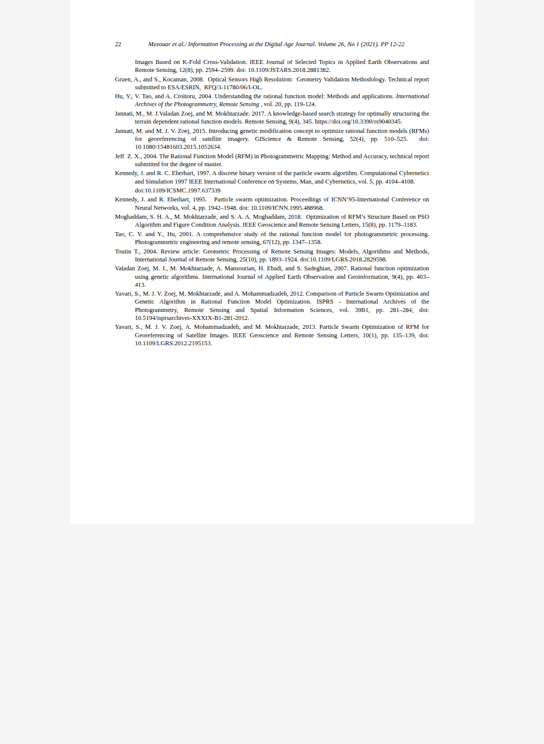22
Mezouar et al./ Information Processing at the Digital Age Journal. Volume 26, No 1 (2021). PP 12-22
Images Based on K-Fold Cross-Validation. IEEE Journal of Selected Topics in Applied Earth Observations and Remote Sensing, 12(8), pp. 2594–2599. doi: 10.1109/JSTARS.2018.2881382.
Gruen, A., and S., Kocaman, 2008. Optical Sensors High Resolution: Geometry Validation Methodology. Technical report submitted to ESA/ESRIN, RFQ/3-11780/06/I-OL.
Hu, Y., V. Tao, and A. Croitoru, 2004. Understanding the rational function model: Methods and applications. International Archives of the Photogrammetry, Remote Sensing , vol. 20, pp. 119-124.
Jannati, M., M. J.Valadan Zoej, and M. Mokhtarzade. 2017. A knowledge-based search strategy for optimally structuring the terrain dependent rational function models. Remote Sensing, 9(4), 345. https://doi.org/10.3390/rs9040345.
Jannati, M. and M. J. V. Zoej, 2015. Introducing genetic modification concept to optimize rational function models (RFMs) for georeferencing of satellite imagery. GIScience & Remote Sensing, 52(4), pp. 510–525. doi: 10.1080/15481603.2015.1052634.
Jeff Z. X., 2004. The Rational Function Model (RFM) in Photogrammetric Mapping: Method and Accuracy, technical report submitted for the degree of master.
Kennedy, J. and R. C. Eberhart, 1997. A discrete binary version of the particle swarm algorithm. Computational Cybernetics and Simulation 1997 IEEE International Conference on Systems, Man, and Cybernetics, vol. 5, pp. 4104–4108.
doi:10.1109/ICSMC.1997.637339
Kennedy, J. and R. Eberhart, 1995. Particle swarm optimization. Proceedings of ICNN’95-International Conference on Neural Networks, vol. 4, pp. 1942–1948. doi: 10.1109/ICNN.1995.488968.
Moghaddam, S. H. A., M. Mokhtarzade, and S. A. A. Moghaddam, 2018. Optimization of RFM’s Structure Based on PSO Algorithm and Figure Condition Analysis. IEEE Geoscience and Remote Sensing Letters, 15(8), pp. 1179–1183.
Tao, C. V. and Y., Hu, 2001. A comprehensive study of the rational function model for photogrammetric processing. Photogrammetric engineering and remote sensing, 67(12), pp. 1347–1358.
Toutin T., 2004. Review article: Geometric Processing of Remote Sensing Images: Models, Algorithms and Methods, International Journal of Remote Sensing, 25(10), pp. 1893–1924. doi:10.1109/LGRS.2018.2829598.
Valadan Zoej, M. J., M. Mokhtarzade, A. Mansourian, H. Ebadi, and S. Sadeghian, 2007. Rational function optimization using genetic algorithms. International Journal of Applied Earth Observation and Geoinformation, 9(4), pp. 403–413.
Yavari, S., M. J. V. Zoej, M. Mokhtarzade, and A. Mohammadzadeh, 2012. Comparison of Particle Swarm Optimization and Genetic Algorithm in Rational Function Model Optimization. ISPRS - International Archives of the Photogrammetry, Remote Sensing and Spatial Information Sciences, vol. 39B1, pp. 281–284, doi: 10.5194/isprsarchives-XXXIX-B1-281-2012.
Yavari, S., M. J. V. Zoej, A. Mohammadzadeh, and M. Mokhtarzade, 2013. Particle Swarm Optimization of RFM for Georeferencing of Satellite Images. IEEE Geoscience and Remote Sensing Letters, 10(1), pp. 135–139, doi: 10.1109/LGRS.2012.2195153.